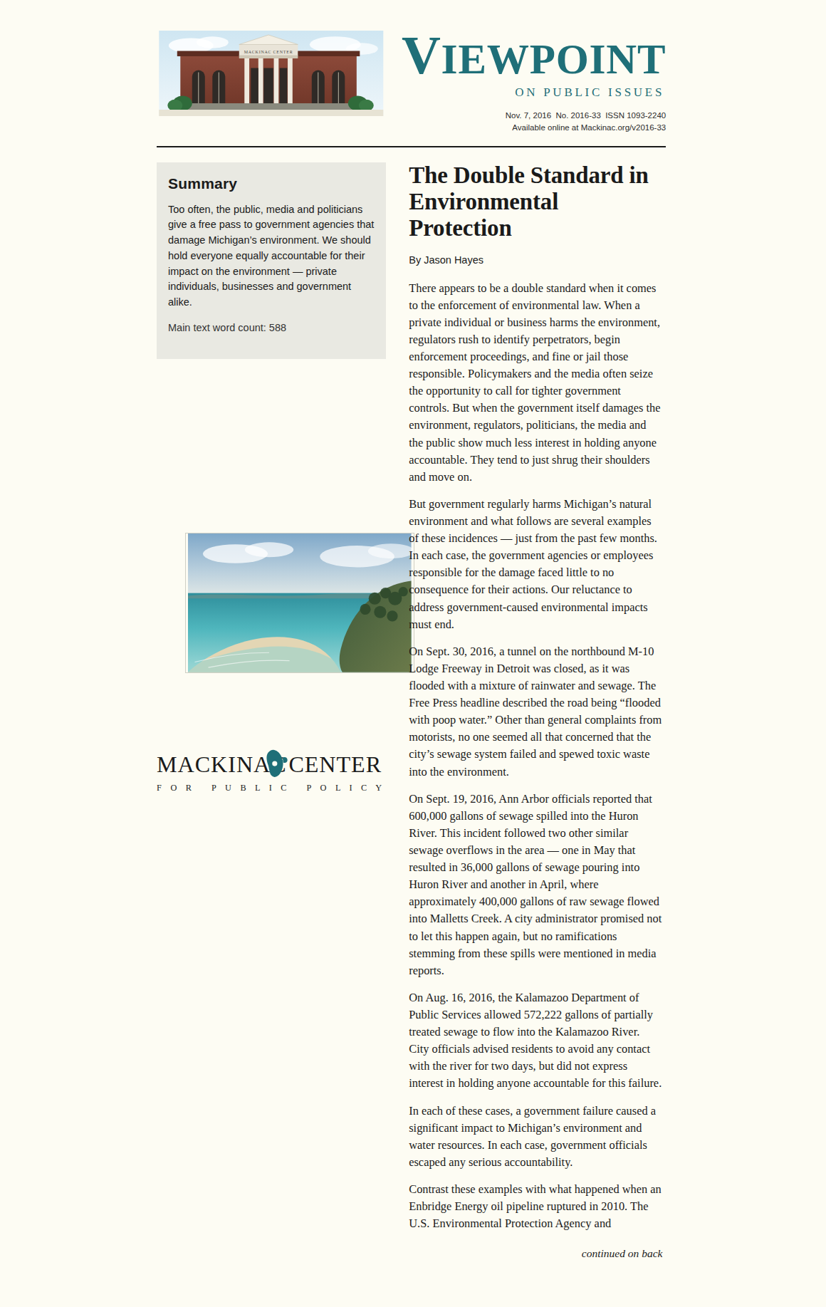MACKINAC CENTER
VIEWPOINT
on Public Issues
Nov. 7, 2016 No. 2016-33 ISSN 1093-2240
Available online at Mackinac.org/v2016-33
Summary
Too often, the public, media and politicians give a free pass to government agencies that damage Michigan’s environment. We should hold everyone equally accountable for their impact on the environment — private individuals, businesses and government alike.
Main text word count: 588
MACKINAC CENTER F O R P U B L I C P O L I C Y
The Double Standard in
Environmental Protection
By Jason Hayes
There appears to be a double standard when it comes to the enforcement of environmental law. When a private individual or business harms the environment, regulators rush to identify perpetrators, begin enforcement proceedings, and fine or jail those responsible. Policymakers and the media often seize the opportunity to call for tighter government controls. But when the government itself damages the environment, regulators, politicians, the media and the public show much less interest in holding anyone accountable. They tend to just shrug their shoulders and move on.
But government regularly harms Michigan’s natural environment and what follows are several examples of these incidences — just from the past few months. In each case, the government agencies or employees responsible for the damage faced little to no consequence for their actions. Our reluctance to address government-caused environmental impacts must end.
On Sept. 30, 2016, a tunnel on the northbound M-10 Lodge Freeway in Detroit was closed, as it was flooded with a mixture of rainwater and sewage. The Free Press headline described the road being “flooded with poop water.” Other than general complaints from motorists, no one seemed all that concerned that the city’s sewage system failed and spewed toxic waste into the environment.
On Sept. 19, 2016, Ann Arbor officials reported that 600,000 gallons of sewage spilled into the Huron River. This incident followed two other similar sewage overflows in the area — one in May that resulted in 36,000 gallons of sewage pouring into Huron River and another in April, where approximately 400,000 gallons of raw sewage flowed into Malletts Creek. A city administrator promised not to let this happen again, but no ramifications stemming from these spills were mentioned in media reports.
On Aug. 16, 2016, the Kalamazoo Department of Public Services allowed 572,222 gallons of partially treated sewage to flow into the Kalamazoo River. City officials advised residents to avoid any contact with the river for two days, but did not express interest in holding anyone accountable for this failure.
In each of these cases, a government failure caused a significant impact to Michigan’s environment and water resources. In each case, government officials escaped any serious accountability.
Contrast these examples with what happened when an Enbridge Energy oil pipeline ruptured in 2010. The U.S. Environmental Protection Agency and
continued on back